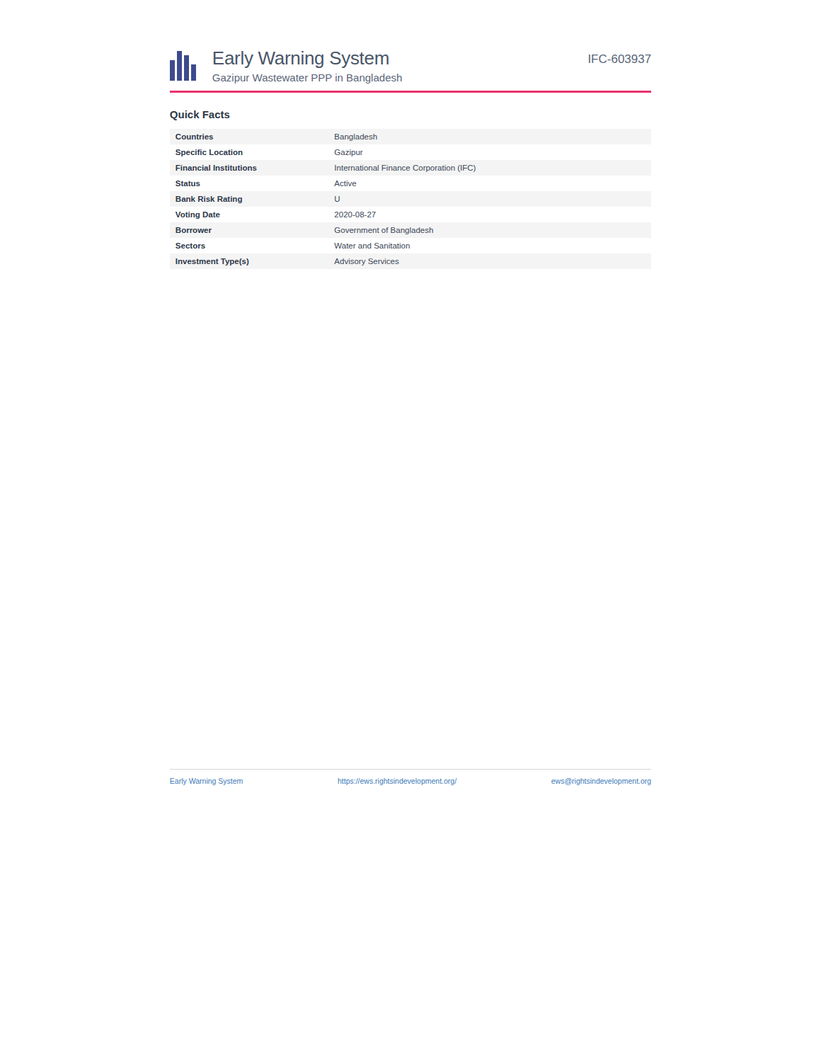Early Warning System
Gazipur Wastewater PPP in Bangladesh
IFC-603937
Quick Facts
| Countries | Bangladesh |
| Specific Location | Gazipur |
| Financial Institutions | International Finance Corporation (IFC) |
| Status | Active |
| Bank Risk Rating | U |
| Voting Date | 2020-08-27 |
| Borrower | Government of Bangladesh |
| Sectors | Water and Sanitation |
| Investment Type(s) | Advisory Services |
Early Warning System
https://ews.rightsindevelopment.org/
ews@rightsindevelopment.org